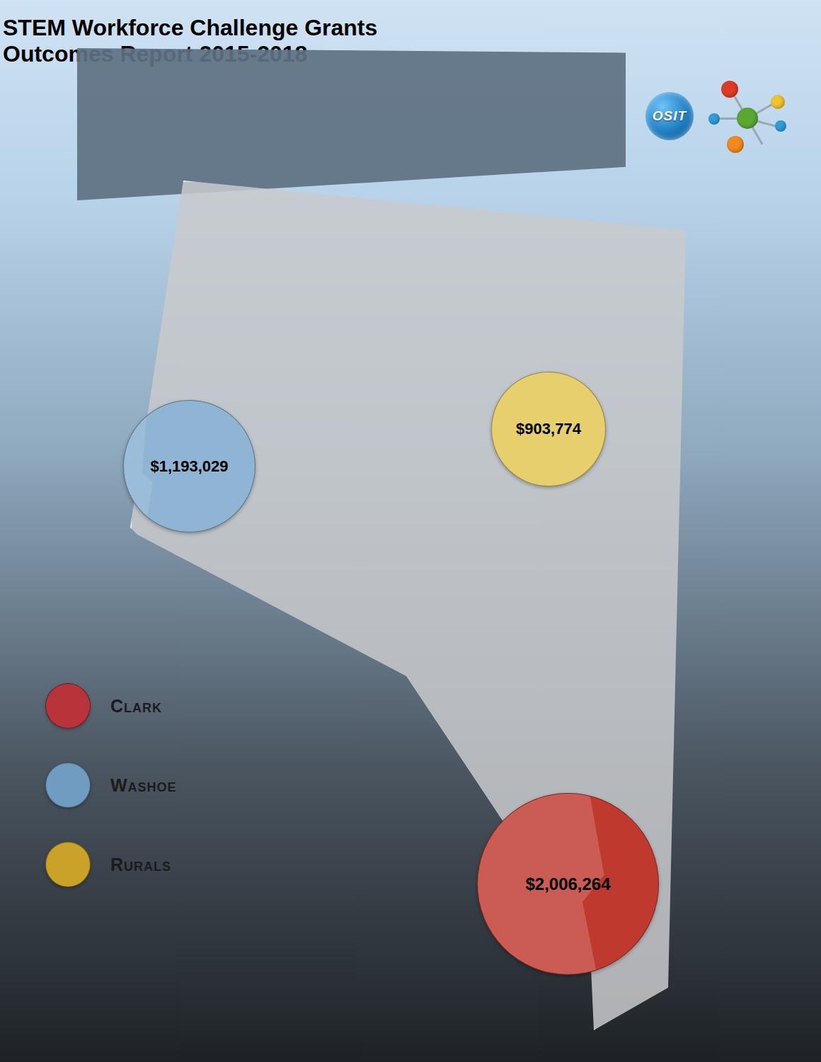STEM Workforce Challenge Grants
Outcomes Report 2015-2018
OSIT
$1,193,029
$903,774
$2,006,264
Clark
Washoe
Rurals